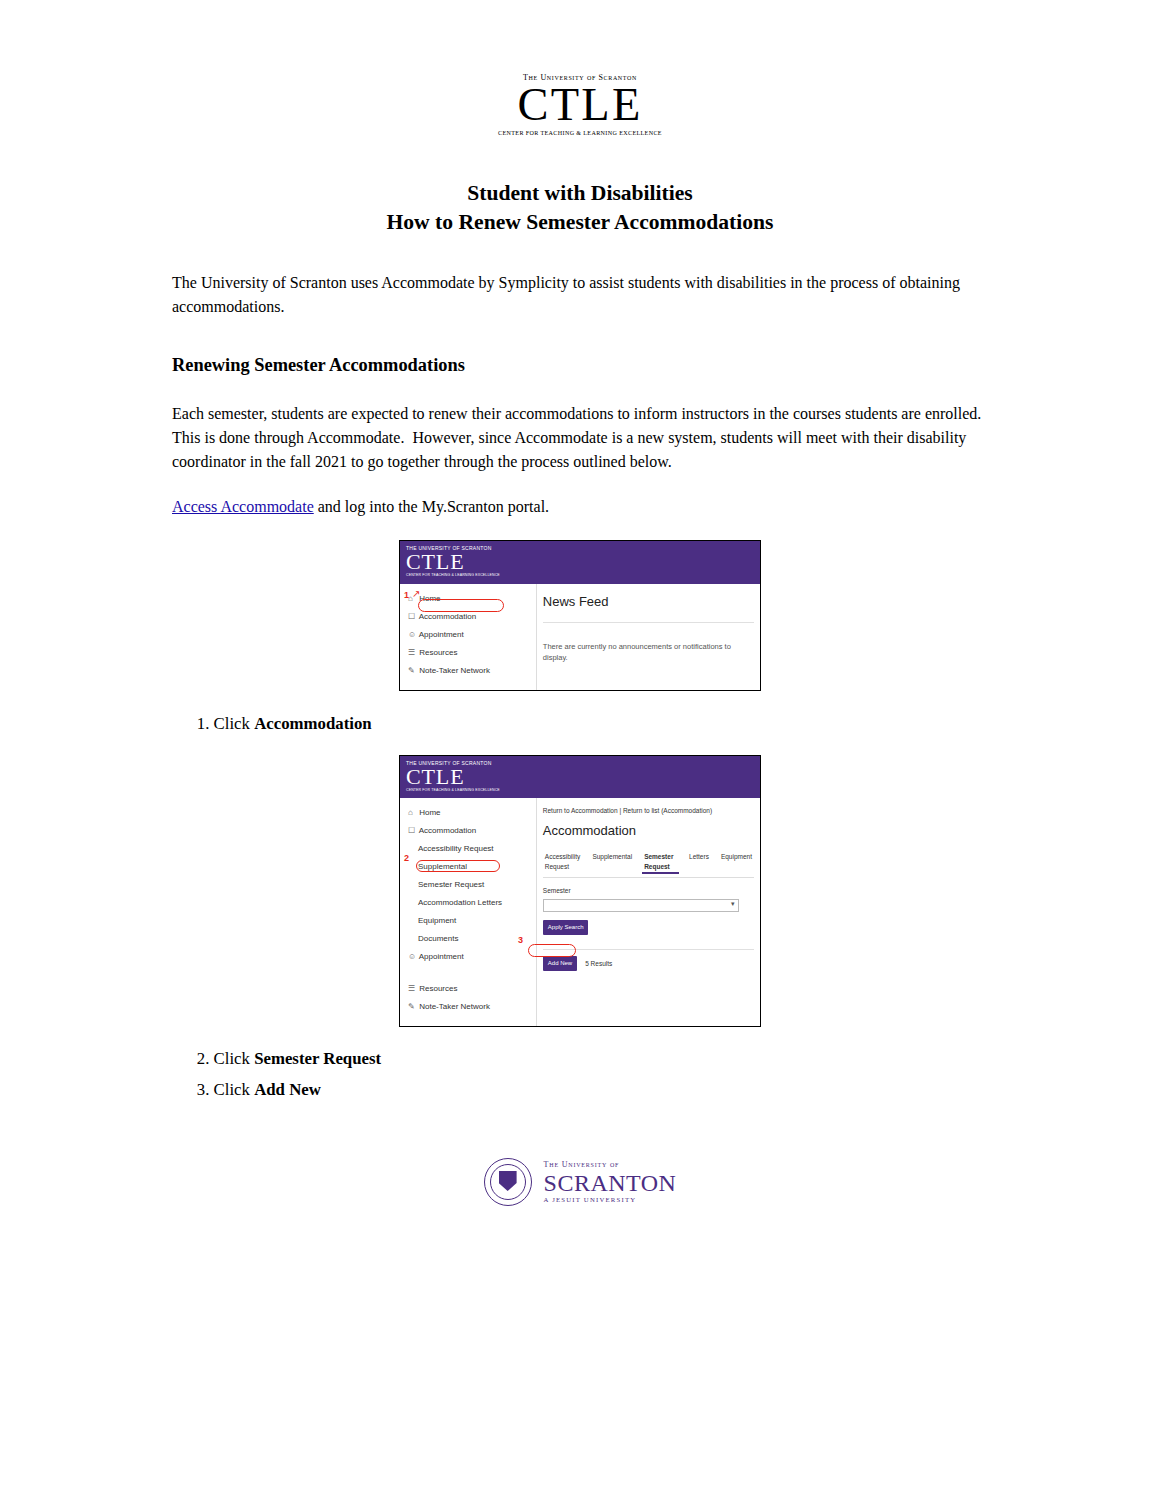The University of Scranton CTLE CENTER FOR TEACHING & LEARNING EXCELLENCE
Student with Disabilities
How to Renew Semester Accommodations
The University of Scranton uses Accommodate by Symplicity to assist students with disabilities in the process of obtaining accommodations.
Renewing Semester Accommodations
Each semester, students are expected to renew their accommodations to inform instructors in the courses students are enrolled. This is done through Accommodate. However, since Accommodate is a new system, students will meet with their disability coordinator in the fall 2021 to go together through the process outlined below.
Access Accommodate and log into the My.Scranton portal.
THE UNIVERSITY OF SCRANTON CTLE CENTER FOR TEACHING & LEARNING EXCELLENCE
⌂ Home
☐ Accommodation
☺ Appointment
☰ Resources
✎ Note-Taker Network
News Feed
There are currently no announcements or notifications to display.
1 ↗
Click Accommodation
THE UNIVERSITY OF SCRANTON CTLE CENTER FOR TEACHING & LEARNING EXCELLENCE
⌂ Home
☐ Accommodation
Accessibility Request
Supplemental
Semester Request
Accommodation Letters
Equipment
Documents
☺ Appointment
☰ Resources
✎ Note-Taker Network
Return to Accommodation | Return to list (Accommodation)
Accommodation
Accessibility Request Supplemental Semester Request Letters Equipment
Semester
Apply Search
Add New 5 Results
2 3
Click Semester Request
Click Add New
The University of SCRANTON A JESUIT UNIVERSITY